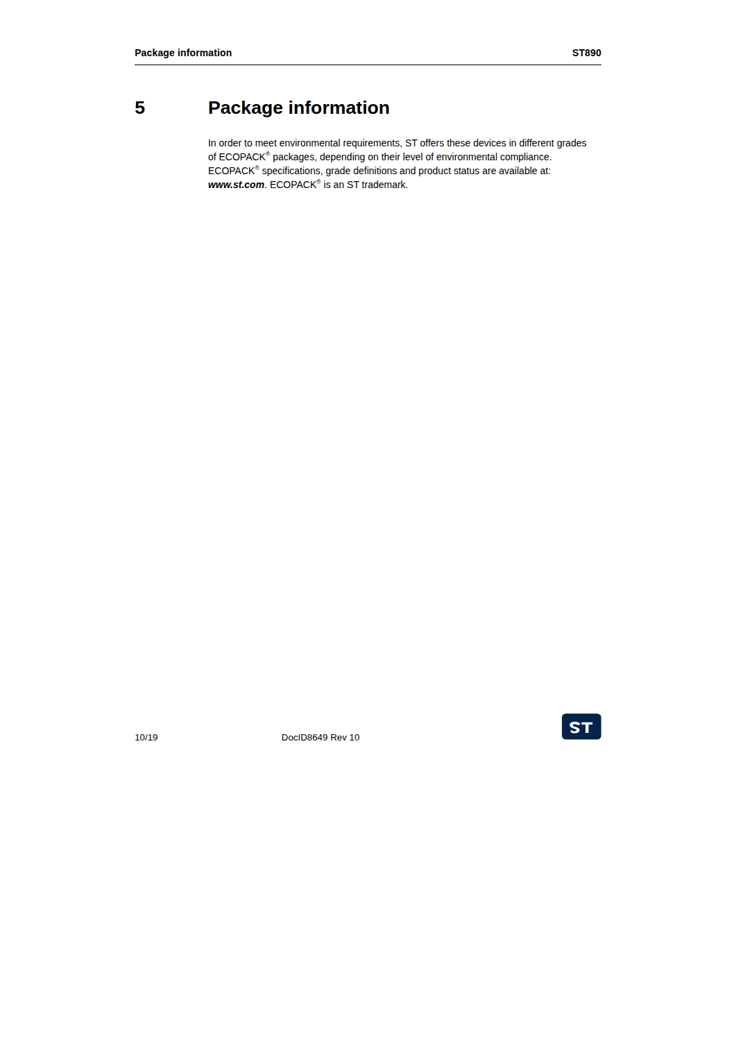Package information ST890
5 Package information
In order to meet environmental requirements, ST offers these devices in different grades of ECOPACK® packages, depending on their level of environmental compliance. ECOPACK® specifications, grade definitions and product status are available at: www.st.com. ECOPACK® is an ST trademark.
10/19
DocID8649 Rev 10